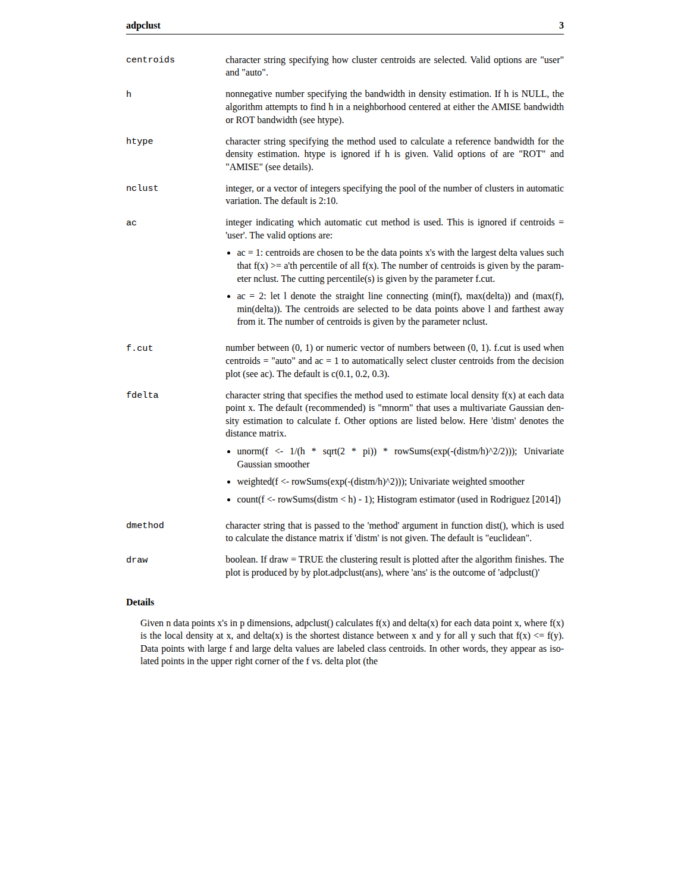adpclust 3
centroids
character string specifying how cluster centroids are selected. Valid options are "user" and "auto".
h
nonnegative number specifying the bandwidth in density estimation. If h is NULL, the algorithm attempts to find h in a neighborhood centered at either the AMISE bandwidth or ROT bandwidth (see htype).
htype
character string specifying the method used to calculate a reference bandwidth for the density estimation. htype is ignored if h is given. Valid options of are "ROT" and "AMISE" (see details).
nclust
integer, or a vector of integers specifying the pool of the number of clusters in automatic variation. The default is 2:10.
ac
integer indicating which automatic cut method is used. This is ignored if centroids = 'user'. The valid options are:
ac = 1: centroids are chosen to be the data points x's with the largest delta values such that f(x) >= a'th percentile of all f(x). The number of centroids is given by the parameter nclust. The cutting percentile(s) is given by the parameter f.cut.
ac = 2: let l denote the straight line connecting (min(f), max(delta)) and (max(f), min(delta)). The centroids are selected to be data points above l and farthest away from it. The number of centroids is given by the parameter nclust.
f.cut
number between (0, 1) or numeric vector of numbers between (0, 1). f.cut is used when centroids = "auto" and ac = 1 to automatically select cluster centroids from the decision plot (see ac). The default is c(0.1, 0.2, 0.3).
fdelta
character string that specifies the method used to estimate local density f(x) at each data point x. The default (recommended) is "mnorm" that uses a multivariate Gaussian density estimation to calculate f. Other options are listed below. Here 'distm' denotes the distance matrix.
unorm(f <- 1/(h * sqrt(2 * pi)) * rowSums(exp(-(distm/h)^2/2))); Univariate Gaussian smoother
weighted(f <- rowSums(exp(-(distm/h)^2))); Univariate weighted smoother
count(f <- rowSums(distm < h) - 1); Histogram estimator (used in Rodriguez [2014])
dmethod
character string that is passed to the 'method' argument in function dist(), which is used to calculate the distance matrix if 'distm' is not given. The default is "euclidean".
draw
boolean. If draw = TRUE the clustering result is plotted after the algorithm finishes. The plot is produced by by plot.adpclust(ans), where 'ans' is the outcome of 'adpclust()'
Details
Given n data points x's in p dimensions, adpclust() calculates f(x) and delta(x) for each data point x, where f(x) is the local density at x, and delta(x) is the shortest distance between x and y for all y such that f(x) <= f(y). Data points with large f and large delta values are labeled class centroids. In other words, they appear as isolated points in the upper right corner of the f vs. delta plot (the